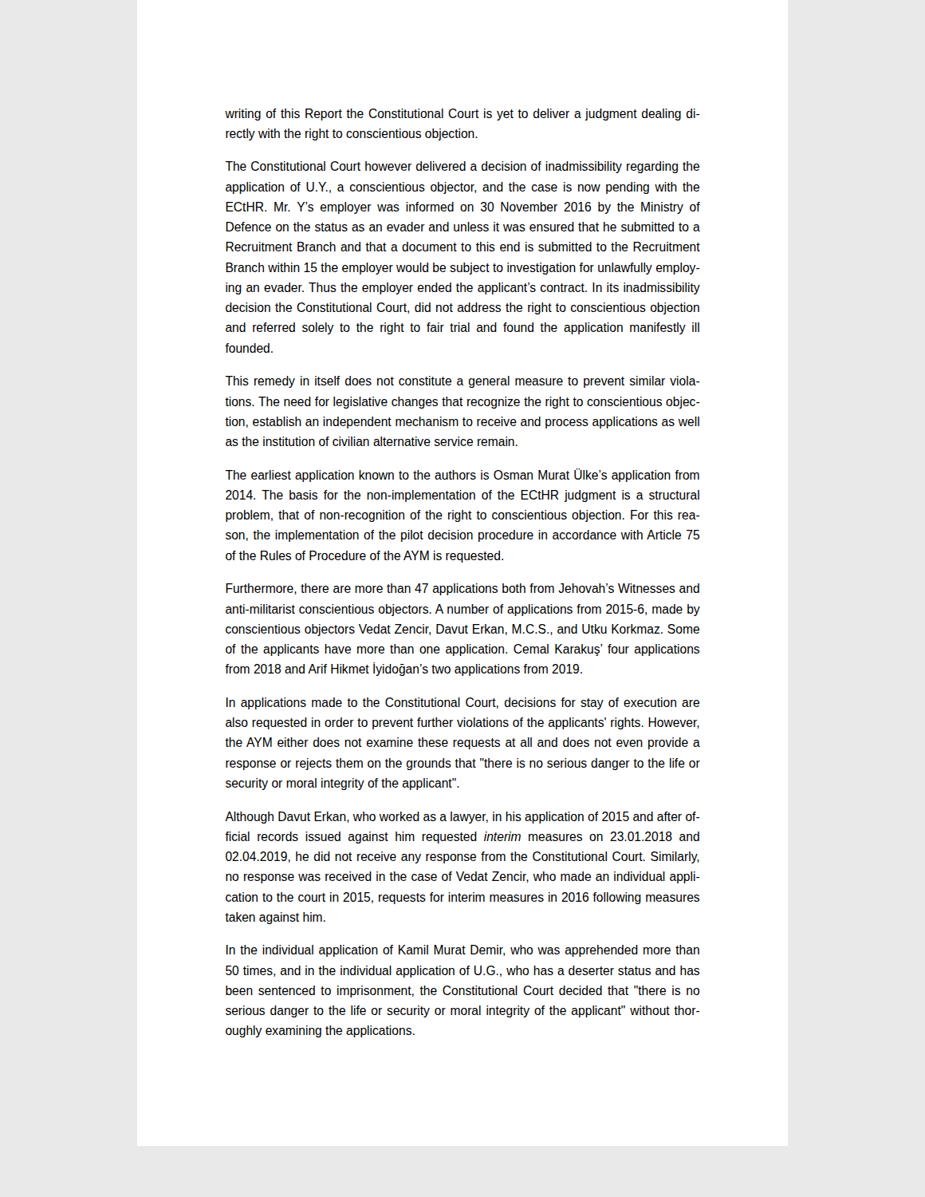writing of this Report the Constitutional Court is yet to deliver a judgment dealing directly with the right to conscientious objection.
The Constitutional Court however delivered a decision of inadmissibility regarding the application of U.Y., a conscientious objector, and the case is now pending with the ECtHR. Mr. Y’s employer was informed on 30 November 2016 by the Ministry of Defence on the status as an evader and unless it was ensured that he submitted to a Recruitment Branch and that a document to this end is submitted to the Recruitment Branch within 15 the employer would be subject to investigation for unlawfully employing an evader. Thus the employer ended the applicant’s contract. In its inadmissibility decision the Constitutional Court, did not address the right to conscientious objection and referred solely to the right to fair trial and found the application manifestly ill founded.
This remedy in itself does not constitute a general measure to prevent similar violations. The need for legislative changes that recognize the right to conscientious objection, establish an independent mechanism to receive and process applications as well as the institution of civilian alternative service remain.
The earliest application known to the authors is Osman Murat Ülke’s application from 2014. The basis for the non-implementation of the ECtHR judgment is a structural problem, that of non-recognition of the right to conscientious objection. For this reason, the implementation of the pilot decision procedure in accordance with Article 75 of the Rules of Procedure of the AYM is requested.
Furthermore, there are more than 47 applications both from Jehovah’s Witnesses and anti-militarist conscientious objectors. A number of applications from 2015-6, made by conscientious objectors Vedat Zencir, Davut Erkan, M.C.S., and Utku Korkmaz. Some of the applicants have more than one application. Cemal Karakuş’ four applications from 2018 and Arif Hikmet İyidoğan’s two applications from 2019.
In applications made to the Constitutional Court, decisions for stay of execution are also requested in order to prevent further violations of the applicants' rights. However, the AYM either does not examine these requests at all and does not even provide a response or rejects them on the grounds that "there is no serious danger to the life or security or moral integrity of the applicant".
Although Davut Erkan, who worked as a lawyer, in his application of 2015 and after official records issued against him requested interim measures on 23.01.2018 and 02.04.2019, he did not receive any response from the Constitutional Court. Similarly, no response was received in the case of Vedat Zencir, who made an individual application to the court in 2015, requests for interim measures in 2016 following measures taken against him.
In the individual application of Kamil Murat Demir, who was apprehended more than 50 times, and in the individual application of U.G., who has a deserter status and has been sentenced to imprisonment, the Constitutional Court decided that "there is no serious danger to the life or security or moral integrity of the applicant" without thoroughly examining the applications.